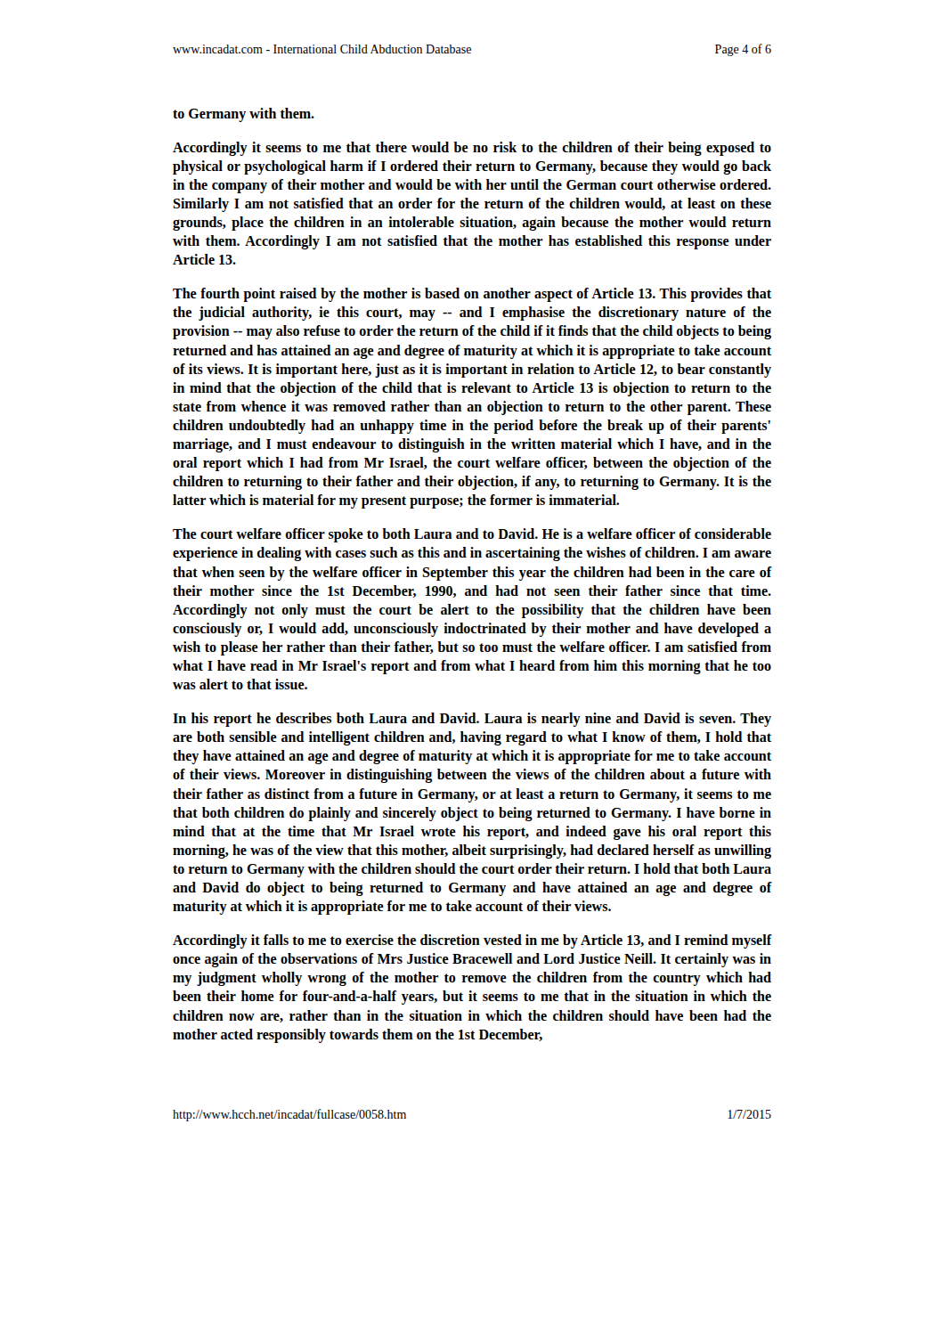www.incadat.com - International Child Abduction Database Page 4 of 6
to Germany with them.
Accordingly it seems to me that there would be no risk to the children of their being exposed to physical or psychological harm if I ordered their return to Germany, because they would go back in the company of their mother and would be with her until the German court otherwise ordered. Similarly I am not satisfied that an order for the return of the children would, at least on these grounds, place the children in an intolerable situation, again because the mother would return with them. Accordingly I am not satisfied that the mother has established this response under Article 13.
The fourth point raised by the mother is based on another aspect of Article 13. This provides that the judicial authority, ie this court, may -- and I emphasise the discretionary nature of the provision -- may also refuse to order the return of the child if it finds that the child objects to being returned and has attained an age and degree of maturity at which it is appropriate to take account of its views. It is important here, just as it is important in relation to Article 12, to bear constantly in mind that the objection of the child that is relevant to Article 13 is objection to return to the state from whence it was removed rather than an objection to return to the other parent. These children undoubtedly had an unhappy time in the period before the break up of their parents' marriage, and I must endeavour to distinguish in the written material which I have, and in the oral report which I had from Mr Israel, the court welfare officer, between the objection of the children to returning to their father and their objection, if any, to returning to Germany. It is the latter which is material for my present purpose; the former is immaterial.
The court welfare officer spoke to both Laura and to David. He is a welfare officer of considerable experience in dealing with cases such as this and in ascertaining the wishes of children. I am aware that when seen by the welfare officer in September this year the children had been in the care of their mother since the 1st December, 1990, and had not seen their father since that time. Accordingly not only must the court be alert to the possibility that the children have been consciously or, I would add, unconsciously indoctrinated by their mother and have developed a wish to please her rather than their father, but so too must the welfare officer. I am satisfied from what I have read in Mr Israel's report and from what I heard from him this morning that he too was alert to that issue.
In his report he describes both Laura and David. Laura is nearly nine and David is seven. They are both sensible and intelligent children and, having regard to what I know of them, I hold that they have attained an age and degree of maturity at which it is appropriate for me to take account of their views. Moreover in distinguishing between the views of the children about a future with their father as distinct from a future in Germany, or at least a return to Germany, it seems to me that both children do plainly and sincerely object to being returned to Germany. I have borne in mind that at the time that Mr Israel wrote his report, and indeed gave his oral report this morning, he was of the view that this mother, albeit surprisingly, had declared herself as unwilling to return to Germany with the children should the court order their return. I hold that both Laura and David do object to being returned to Germany and have attained an age and degree of maturity at which it is appropriate for me to take account of their views.
Accordingly it falls to me to exercise the discretion vested in me by Article 13, and I remind myself once again of the observations of Mrs Justice Bracewell and Lord Justice Neill. It certainly was in my judgment wholly wrong of the mother to remove the children from the country which had been their home for four-and-a-half years, but it seems to me that in the situation in which the children now are, rather than in the situation in which the children should have been had the mother acted responsibly towards them on the 1st December,
http://www.hcch.net/incadat/fullcase/0058.htm 1/7/2015